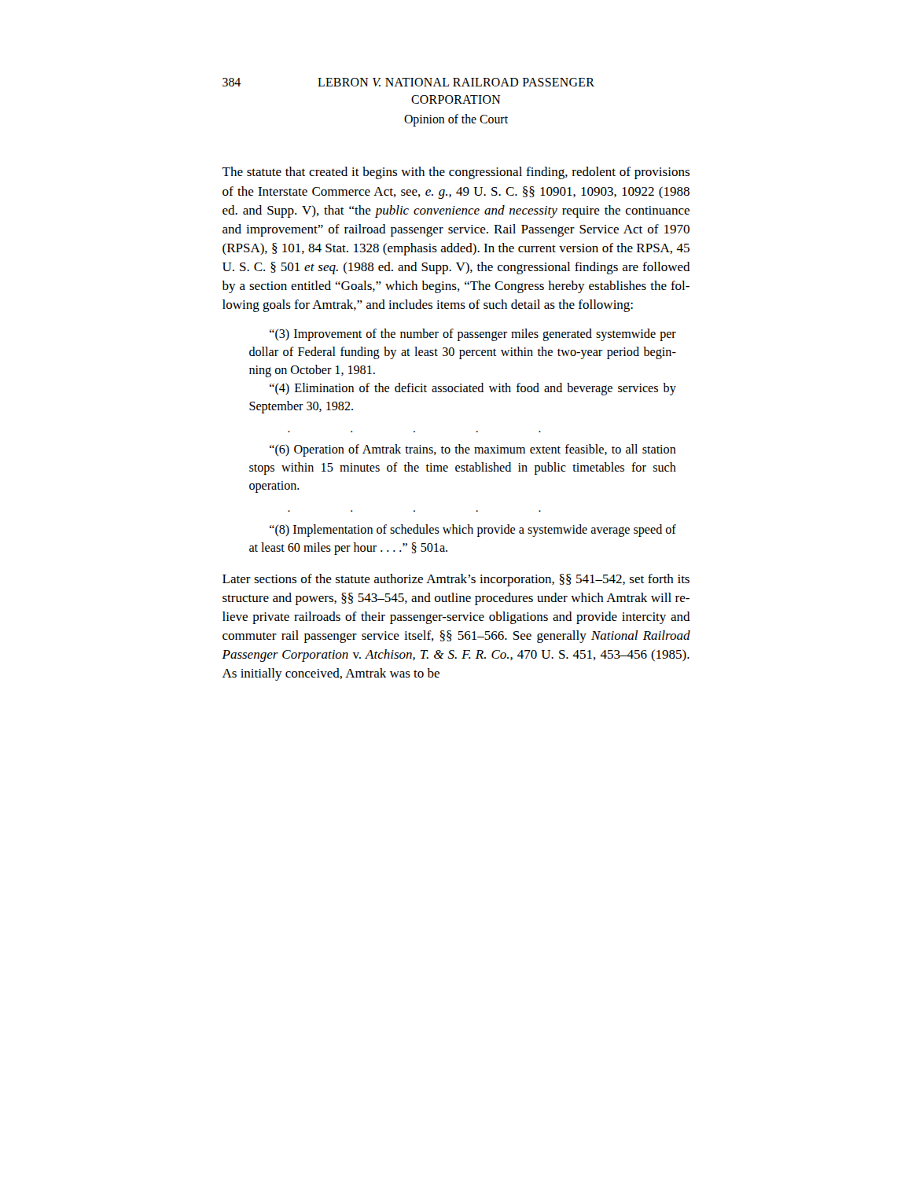384 LEBRON v. NATIONAL RAILROAD PASSENGER
CORPORATION
Opinion of the Court
The statute that created it begins with the congressional finding, redolent of provisions of the Interstate Commerce Act, see, e. g., 49 U. S. C. §§ 10901, 10903, 10922 (1988 ed. and Supp. V), that “the public convenience and necessity require the continuance and improvement” of railroad passenger service. Rail Passenger Service Act of 1970 (RPSA), § 101, 84 Stat. 1328 (emphasis added). In the current version of the RPSA, 45 U. S. C. § 501 et seq. (1988 ed. and Supp. V), the congressional findings are followed by a section entitled “Goals,” which begins, “The Congress hereby establishes the following goals for Amtrak,” and includes items of such detail as the following:
“(3) Improvement of the number of passenger miles generated systemwide per dollar of Federal funding by at least 30 percent within the two-year period beginning on October 1, 1981.
“(4) Elimination of the deficit associated with food and beverage services by September 30, 1982.
.....
“(6) Operation of Amtrak trains, to the maximum extent feasible, to all station stops within 15 minutes of the time established in public timetables for such operation.
.....
“(8) Implementation of schedules which provide a systemwide average speed of at least 60 miles per hour . . . .” § 501a.
Later sections of the statute authorize Amtrak’s incorporation, §§ 541–542, set forth its structure and powers, §§ 543–545, and outline procedures under which Amtrak will relieve private railroads of their passenger-service obligations and provide intercity and commuter rail passenger service itself, §§ 561–566. See generally National Railroad Passenger Corporation v. Atchison, T. & S. F. R. Co., 470 U. S. 451, 453–456 (1985). As initially conceived, Amtrak was to be